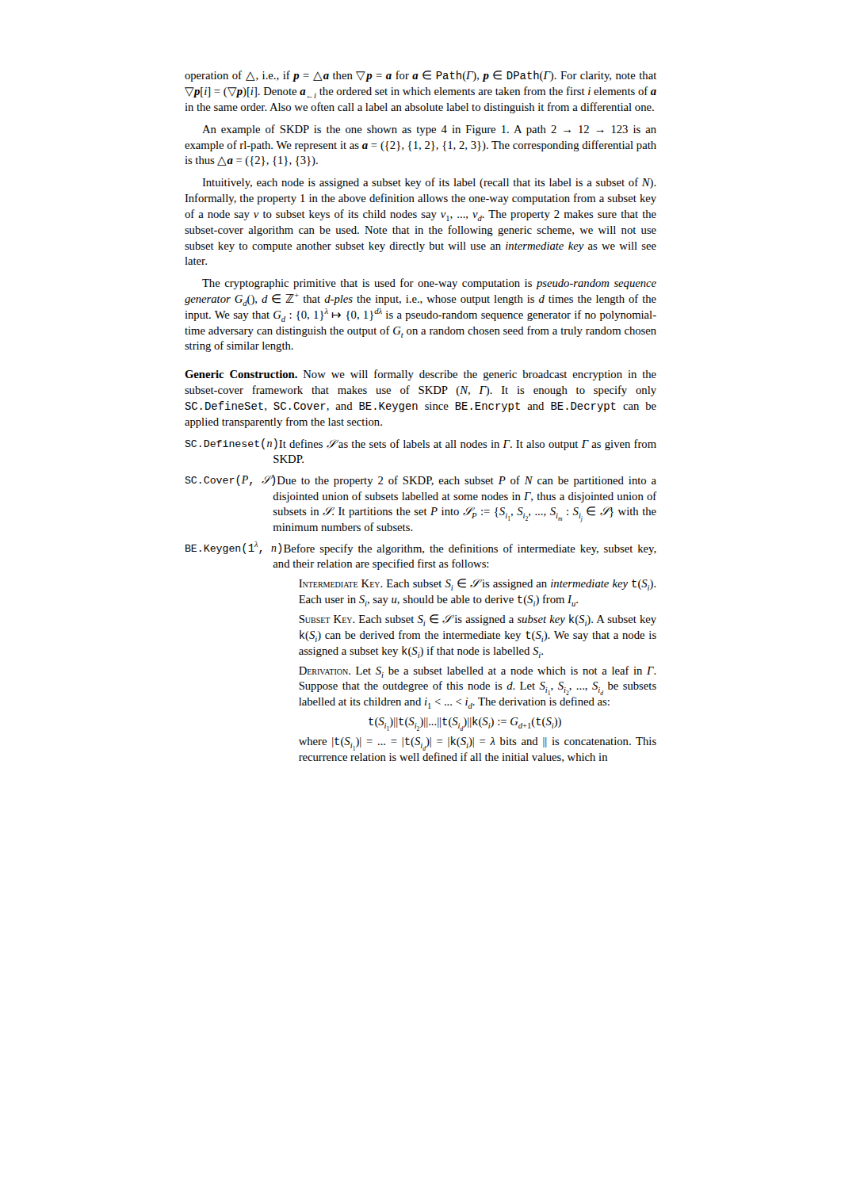operation of △, i.e., if p = △a then ▽p = a for a ∈ Path(Γ), p ∈ DPath(Γ). For clarity, note that ▽p[i] = (▽p)[i]. Denote a←i the ordered set in which elements are taken from the first i elements of a in the same order. Also we often call a label an absolute label to distinguish it from a differential one.
An example of SKDP is the one shown as type 4 in Figure 1. A path 2 → 12 → 123 is an example of rl-path. We represent it as a = ({2}, {1, 2}, {1, 2, 3}). The corresponding differential path is thus △a = ({2}, {1}, {3}).
Intuitively, each node is assigned a subset key of its label (recall that its label is a subset of N). Informally, the property 1 in the above definition allows the one-way computation from a subset key of a node say v to subset keys of its child nodes say v1, ..., vd. The property 2 makes sure that the subset-cover algorithm can be used. Note that in the following generic scheme, we will not use subset key to compute another subset key directly but will use an intermediate key as we will see later.
The cryptographic primitive that is used for one-way computation is pseudo-random sequence generator Gd(), d ∈ ℤ+ that d-ples the input, i.e., whose output length is d times the length of the input. We say that Gd : {0, 1}λ ↦ {0, 1}dλ is a pseudo-random sequence generator if no polynomial-time adversary can distinguish the output of Gt on a random chosen seed from a truly random chosen string of similar length.
Generic Construction. Now we will formally describe the generic broadcast encryption in the subset-cover framework that makes use of SKDP (N, Γ). It is enough to specify only SC.DefineSet, SC.Cover, and BE.Keygen since BE.Encrypt and BE.Decrypt can be applied transparently from the last section.
SC.Defineset(n)
It defines 𝒮 as the sets of labels at all nodes in Γ. It also output Γ as given from SKDP.
SC.Cover(P, 𝒮)
Due to the property 2 of SKDP, each subset P of N can be partitioned into a disjointed union of subsets labelled at some nodes in Γ, thus a disjointed union of subsets in 𝒮. It partitions the set P into 𝒮P := {Si1, Si2, ..., Sim : Sij ∈ 𝒮} with the minimum numbers of subsets.
BE.Keygen(1λ, n)
Before specify the algorithm, the definitions of intermediate key, subset key, and their relation are specified first as follows:
Intermediate Key. Each subset Si ∈ 𝒮 is assigned an intermediate key t(Si). Each user in Si, say u, should be able to derive t(Si) from Iu.
Subset Key. Each subset Si ∈ 𝒮 is assigned a subset key k(Si). A subset key k(Si) can be derived from the intermediate key t(Si). We say that a node is assigned a subset key k(Si) if that node is labelled Si.
Derivation. Let Si be a subset labelled at a node which is not a leaf in Γ. Suppose that the outdegree of this node is d. Let Si1, Si2, ..., Sid be subsets labelled at its children and i1 < ... < id. The derivation is defined as:
t(Si1)||t(Si2)||...||t(Sid)||k(Si) := Gd+1(t(Si))
where |t(Si1)| = ... = |t(Sid)| = |k(Si)| = λ bits and || is concatenation. This recurrence relation is well defined if all the initial values, which in